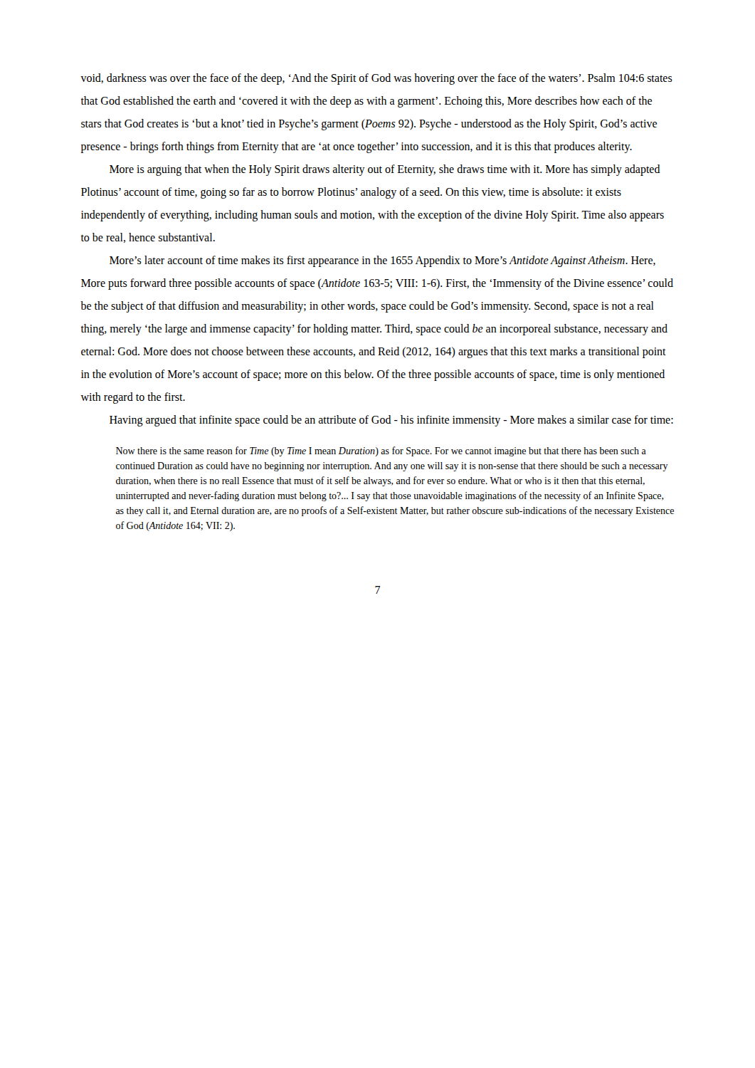void, darkness was over the face of the deep, ‘And the Spirit of God was hovering over the face of the waters’. Psalm 104:6 states that God established the earth and ‘covered it with the deep as with a garment’. Echoing this, More describes how each of the stars that God creates is ‘but a knot’ tied in Psyche’s garment (Poems 92). Psyche - understood as the Holy Spirit, God’s active presence - brings forth things from Eternity that are ‘at once together’ into succession, and it is this that produces alterity.
More is arguing that when the Holy Spirit draws alterity out of Eternity, she draws time with it. More has simply adapted Plotinus’ account of time, going so far as to borrow Plotinus’ analogy of a seed. On this view, time is absolute: it exists independently of everything, including human souls and motion, with the exception of the divine Holy Spirit. Time also appears to be real, hence substantival.
More’s later account of time makes its first appearance in the 1655 Appendix to More’s Antidote Against Atheism. Here, More puts forward three possible accounts of space (Antidote 163-5; VIII: 1-6). First, the ‘Immensity of the Divine essence’ could be the subject of that diffusion and measurability; in other words, space could be God’s immensity. Second, space is not a real thing, merely ‘the large and immense capacity’ for holding matter. Third, space could be an incorporeal substance, necessary and eternal: God. More does not choose between these accounts, and Reid (2012, 164) argues that this text marks a transitional point in the evolution of More’s account of space; more on this below. Of the three possible accounts of space, time is only mentioned with regard to the first.
Having argued that infinite space could be an attribute of God - his infinite immensity - More makes a similar case for time:
Now there is the same reason for Time (by Time I mean Duration) as for Space. For we cannot imagine but that there has been such a continued Duration as could have no beginning nor interruption. And any one will say it is non-sense that there should be such a necessary duration, when there is no reall Essence that must of it self be always, and for ever so endure. What or who is it then that this eternal, uninterrupted and never-fading duration must belong to?... I say that those unavoidable imaginations of the necessity of an Infinite Space, as they call it, and Eternal duration are, are no proofs of a Self-existent Matter, but rather obscure sub-indications of the necessary Existence of God (Antidote 164; VII: 2).
7